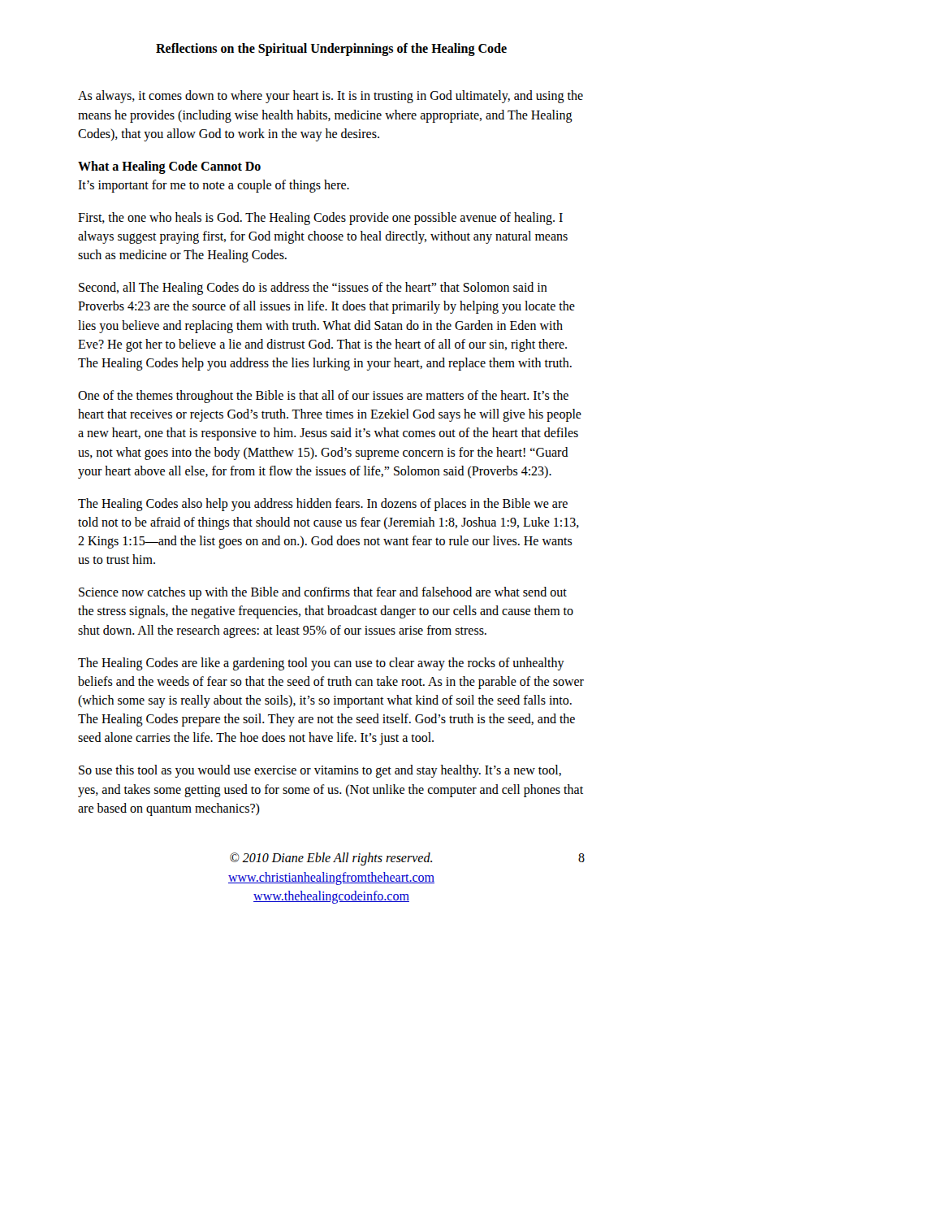Reflections on the Spiritual Underpinnings of the Healing Code
As always, it comes down to where your heart is. It is in trusting in God ultimately, and using the means he provides (including wise health habits, medicine where appropriate, and The Healing Codes), that you allow God to work in the way he desires.
What a Healing Code Cannot Do
It’s important for me to note a couple of things here.
First, the one who heals is God. The Healing Codes provide one possible avenue of healing. I always suggest praying first, for God might choose to heal directly, without any natural means such as medicine or The Healing Codes.
Second, all The Healing Codes do is address the “issues of the heart” that Solomon said in Proverbs 4:23 are the source of all issues in life. It does that primarily by helping you locate the lies you believe and replacing them with truth. What did Satan do in the Garden in Eden with Eve? He got her to believe a lie and distrust God. That is the heart of all of our sin, right there. The Healing Codes help you address the lies lurking in your heart, and replace them with truth.
One of the themes throughout the Bible is that all of our issues are matters of the heart. It’s the heart that receives or rejects God’s truth. Three times in Ezekiel God says he will give his people a new heart, one that is responsive to him. Jesus said it’s what comes out of the heart that defiles us, not what goes into the body (Matthew 15). God’s supreme concern is for the heart! “Guard your heart above all else, for from it flow the issues of life,” Solomon said (Proverbs 4:23).
The Healing Codes also help you address hidden fears. In dozens of places in the Bible we are told not to be afraid of things that should not cause us fear (Jeremiah 1:8, Joshua 1:9, Luke 1:13, 2 Kings 1:15—and the list goes on and on.). God does not want fear to rule our lives. He wants us to trust him.
Science now catches up with the Bible and confirms that fear and falsehood are what send out the stress signals, the negative frequencies, that broadcast danger to our cells and cause them to shut down. All the research agrees: at least 95% of our issues arise from stress.
The Healing Codes are like a gardening tool you can use to clear away the rocks of unhealthy beliefs and the weeds of fear so that the seed of truth can take root. As in the parable of the sower (which some say is really about the soils), it’s so important what kind of soil the seed falls into. The Healing Codes prepare the soil. They are not the seed itself. God’s truth is the seed, and the seed alone carries the life. The hoe does not have life. It’s just a tool.
So use this tool as you would use exercise or vitamins to get and stay healthy. It’s a new tool, yes, and takes some getting used to for some of us. (Not unlike the computer and cell phones that are based on quantum mechanics?)
© 2010 Diane Eble All rights reserved.
www.christianhealingfromtheheart.com
www.thehealingcodeinfo.com
8